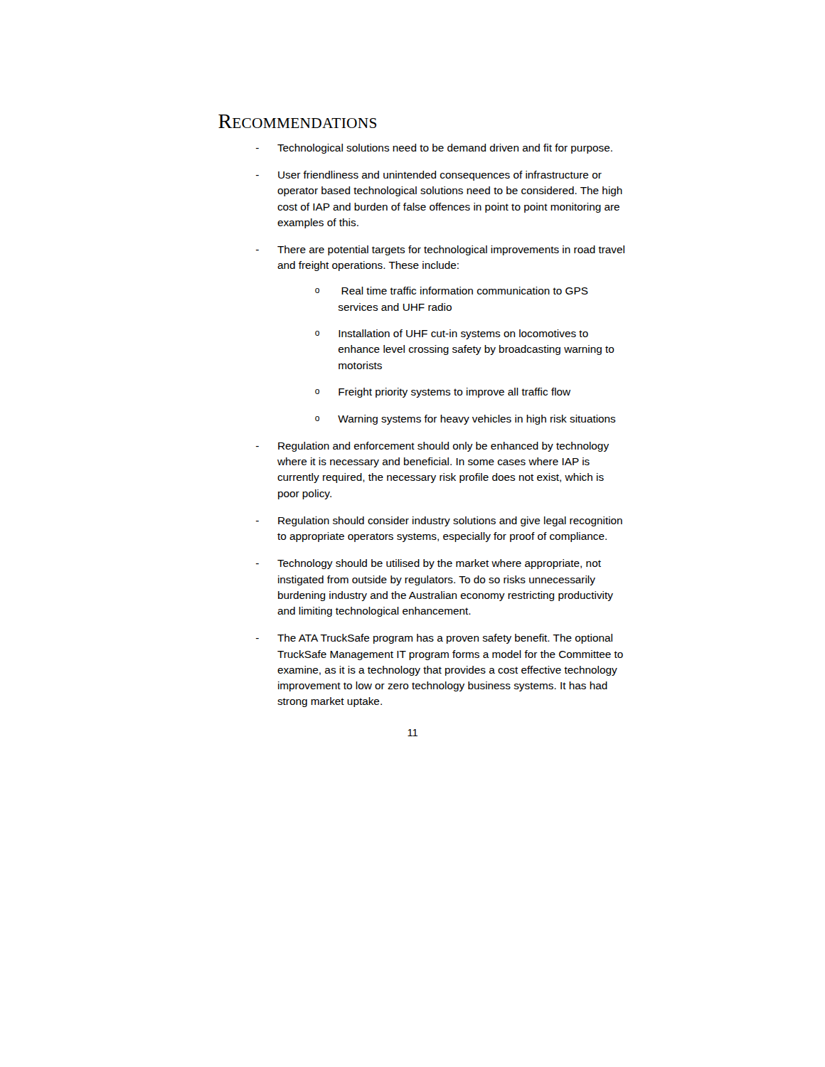RECOMMENDATIONS
Technological solutions need to be demand driven and fit for purpose.
User friendliness and unintended consequences of infrastructure or operator based technological solutions need to be considered. The high cost of IAP and burden of false offences in point to point monitoring are examples of this.
There are potential targets for technological improvements in road travel and freight operations. These include:
Real time traffic information communication to GPS services and UHF radio
Installation of UHF cut-in systems on locomotives to enhance level crossing safety by broadcasting warning to motorists
Freight priority systems to improve all traffic flow
Warning systems for heavy vehicles in high risk situations
Regulation and enforcement should only be enhanced by technology where it is necessary and beneficial. In some cases where IAP is currently required, the necessary risk profile does not exist, which is poor policy.
Regulation should consider industry solutions and give legal recognition to appropriate operators systems, especially for proof of compliance.
Technology should be utilised by the market where appropriate, not instigated from outside by regulators. To do so risks unnecessarily burdening industry and the Australian economy restricting productivity and limiting technological enhancement.
The ATA TruckSafe program has a proven safety benefit. The optional TruckSafe Management IT program forms a model for the Committee to examine, as it is a technology that provides a cost effective technology improvement to low or zero technology business systems. It has had strong market uptake.
11